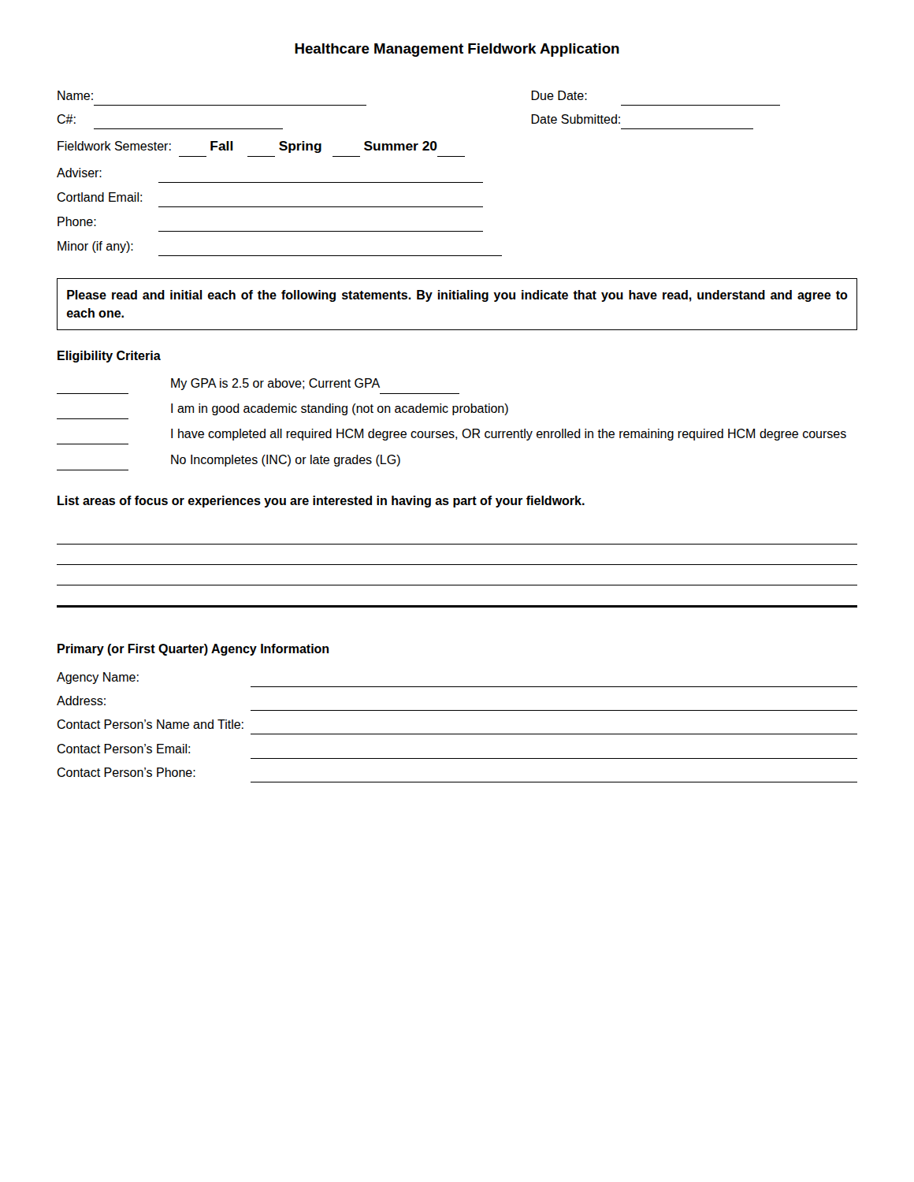Healthcare Management Fieldwork Application
| Name: | | | Due Date: | |
| C#: | | | Date Submitted: | |
Fieldwork Semester: Fall Spring Summer 20
| Adviser: | |
| Cortland Email: | |
| Phone: | |
| Minor (if any): | |
Please read and initial each of the following statements. By initialing you indicate that you have read, understand and agree to each one.
Eligibility Criteria
| | My GPA is 2.5 or above; Current GPA |
| | I am in good academic standing (not on academic probation) |
| | I have completed all required HCM degree courses, OR currently enrolled in the remaining required HCM degree courses |
| | No Incompletes (INC) or late grades (LG) |
List areas of focus or experiences you are interested in having as part of your fieldwork.
Primary (or First Quarter) Agency Information
| Agency Name: | |
| Address: | |
| Contact Person’s Name and Title: | |
| Contact Person’s Email: | |
| Contact Person’s Phone: | |